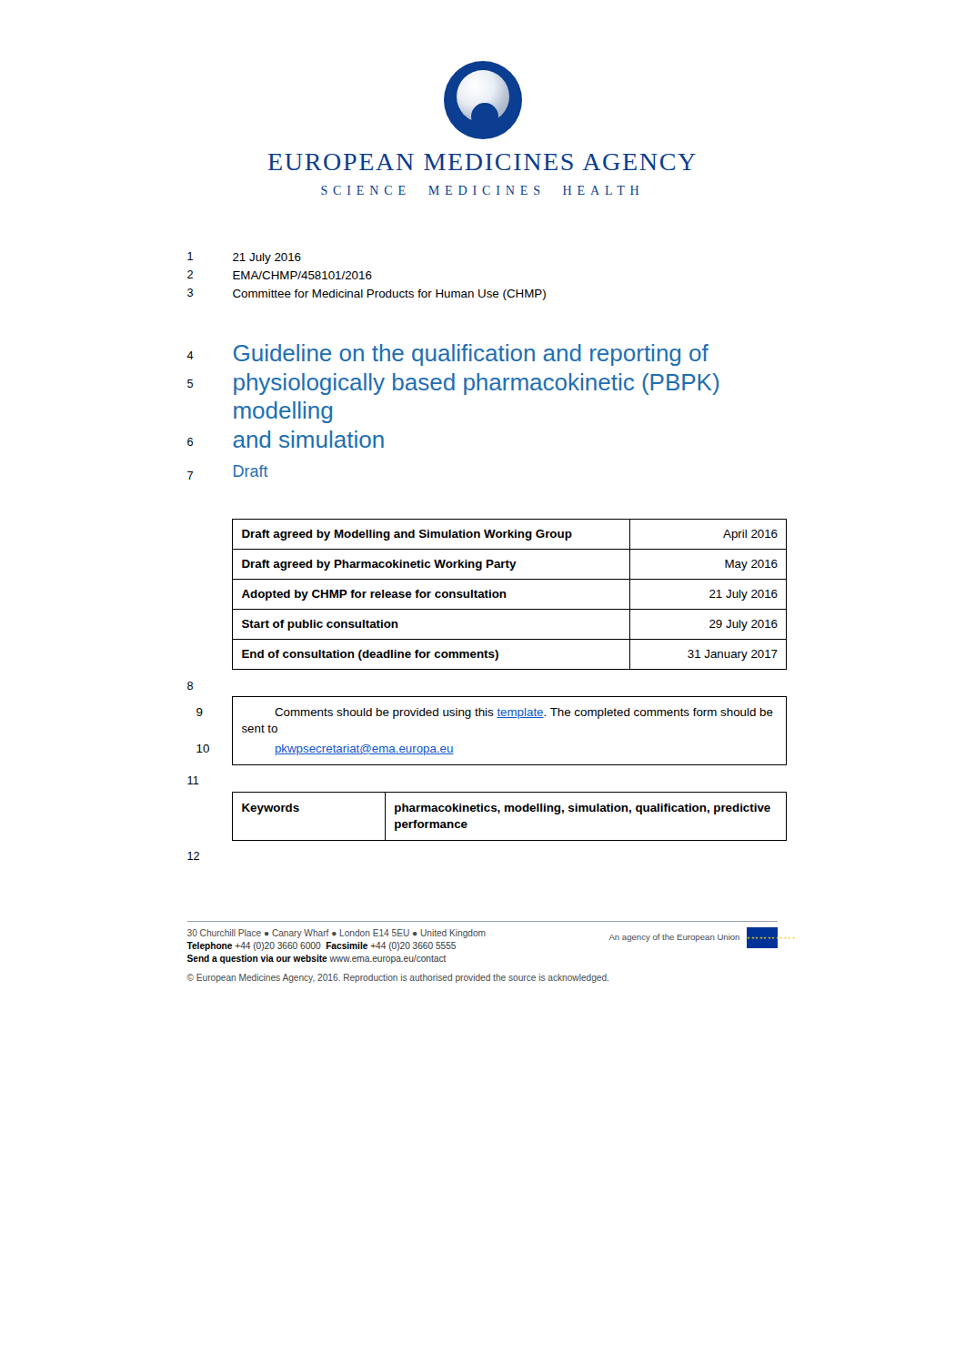EUROPEAN MEDICINES AGENCY
SCIENCE MEDICINES HEALTH
121 July 2016
2 EMA/CHMP/458101/2016
3 Committee for Medicinal Products for Human Use (CHMP)
4
Guideline on the qualification and reporting of
5
physiologically based pharmacokinetic (PBPK) modelling
6
and simulation
7
Draft
| Draft agreed by Modelling and Simulation Working Group | April 2016 |
| Draft agreed by Pharmacokinetic Working Party | May 2016 |
| Adopted by CHMP for release for consultation | 21 July 2016 |
| Start of public consultation | 29 July 2016 |
| End of consultation (deadline for comments) | 31 January 2017 |
8
| 9 Comments should be provided using this template . The completed comments form should be sent to 10 pkwpsecretariat@ema.europa.eu |
11
| Keywords | pharmacokinetics, modelling, simulation, qualification, predictive performance |
12
30 Churchill Place ● Canary Wharf ● London E14 5EU ● United Kingdom
Telephone +44 (0)20 3660 6000 Facsimile +44 (0)20 3660 5555
Send a question via our website www.ema.europa.eu/contact
An agency of the European Union
© European Medicines Agency, 2016. Reproduction is authorised provided the source is acknowledged.